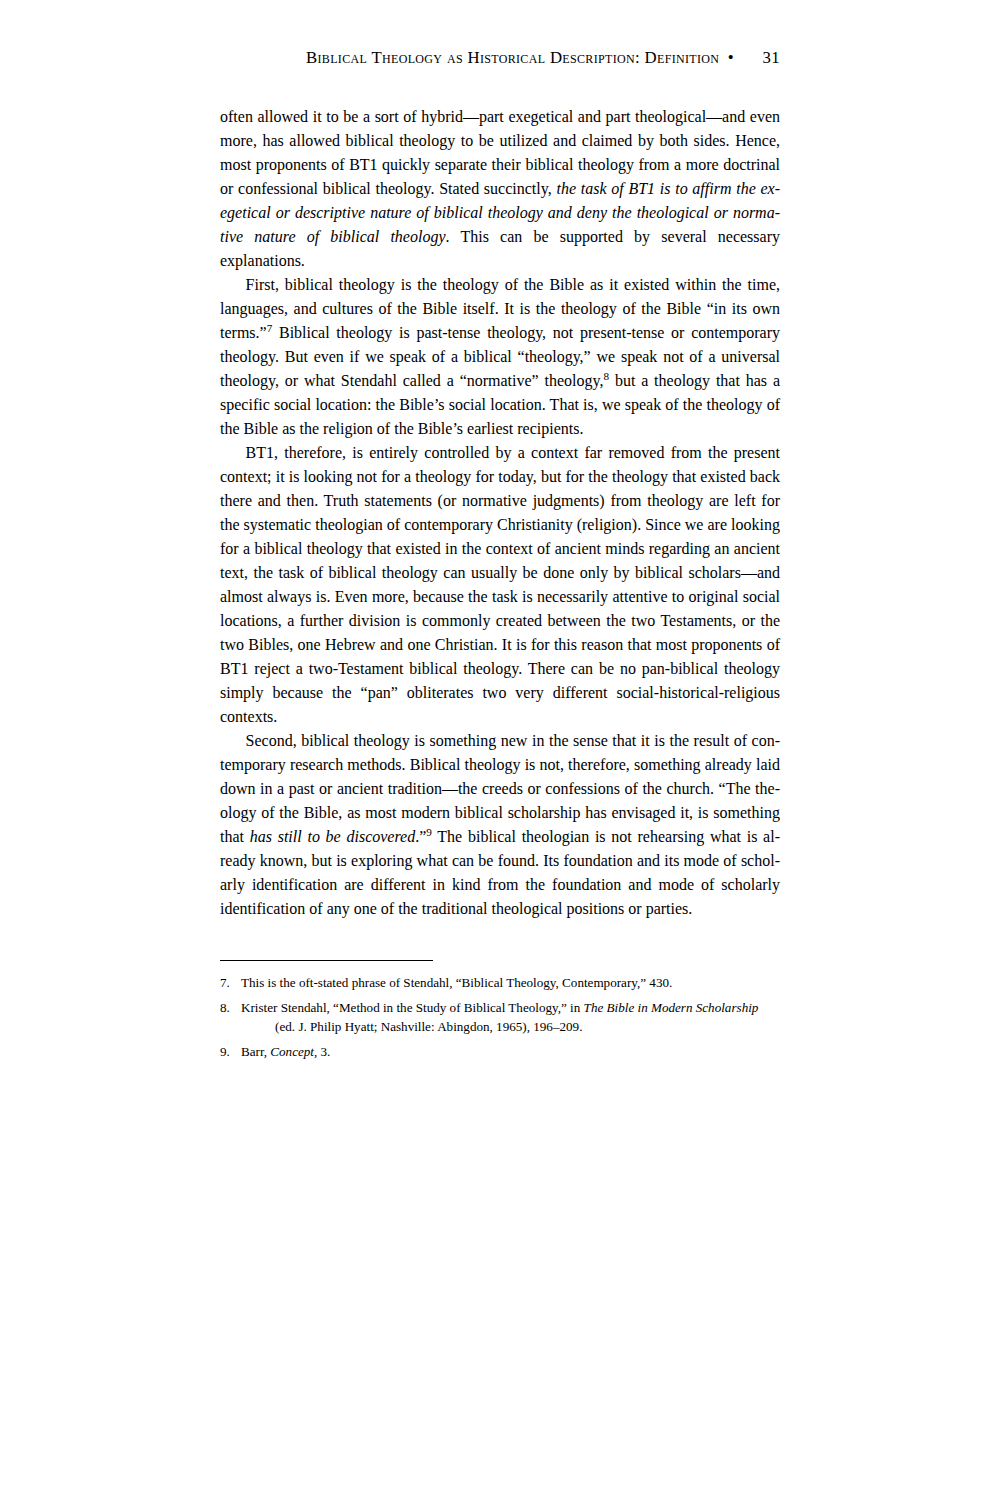Biblical Theology as Historical Description: Definition•31
often allowed it to be a sort of hybrid—part exegetical and part theological—and even more, has allowed biblical theology to be utilized and claimed by both sides. Hence, most proponents of BT1 quickly separate their biblical theology from a more doctrinal or confessional biblical theology. Stated succinctly, the task of BT1 is to affirm the exegetical or descriptive nature of biblical theology and deny the theological or normative nature of biblical theology. This can be supported by several necessary explanations.
First, biblical theology is the theology of the Bible as it existed within the time, languages, and cultures of the Bible itself. It is the theology of the Bible “in its own terms.”7 Biblical theology is past-tense theology, not present-tense or contemporary theology. But even if we speak of a biblical “theology,” we speak not of a universal theology, or what Stendahl called a “normative” theology,8 but a theology that has a specific social location: the Bible’s social location. That is, we speak of the theology of the Bible as the religion of the Bible’s earliest recipients.
BT1, therefore, is entirely controlled by a context far removed from the present context; it is looking not for a theology for today, but for the theology that existed back there and then. Truth statements (or normative judgments) from theology are left for the systematic theologian of contemporary Christianity (religion). Since we are looking for a biblical theology that existed in the context of ancient minds regarding an ancient text, the task of biblical theology can usually be done only by biblical scholars—and almost always is. Even more, because the task is necessarily attentive to original social locations, a further division is commonly created between the two Testaments, or the two Bibles, one Hebrew and one Christian. It is for this reason that most proponents of BT1 reject a two-Testament biblical theology. There can be no pan-biblical theology simply because the “pan” obliterates two very different social-historical-religious contexts.
Second, biblical theology is something new in the sense that it is the result of contemporary research methods. Biblical theology is not, therefore, something already laid down in a past or ancient tradition—the creeds or confessions of the church. “The theology of the Bible, as most modern biblical scholarship has envisaged it, is something that has still to be discovered.”9 The biblical theologian is not rehearsing what is already known, but is exploring what can be found. Its foundation and its mode of scholarly identification are different in kind from the foundation and mode of scholarly identification of any one of the traditional theological positions or parties.
7. This is the oft-stated phrase of Stendahl, “Biblical Theology, Contemporary,” 430.
8. Krister Stendahl, “Method in the Study of Biblical Theology,” in The Bible in Modern Scholarship(ed. J. Philip Hyatt; Nashville: Abingdon, 1965), 196–209.
9. Barr, Concept, 3.